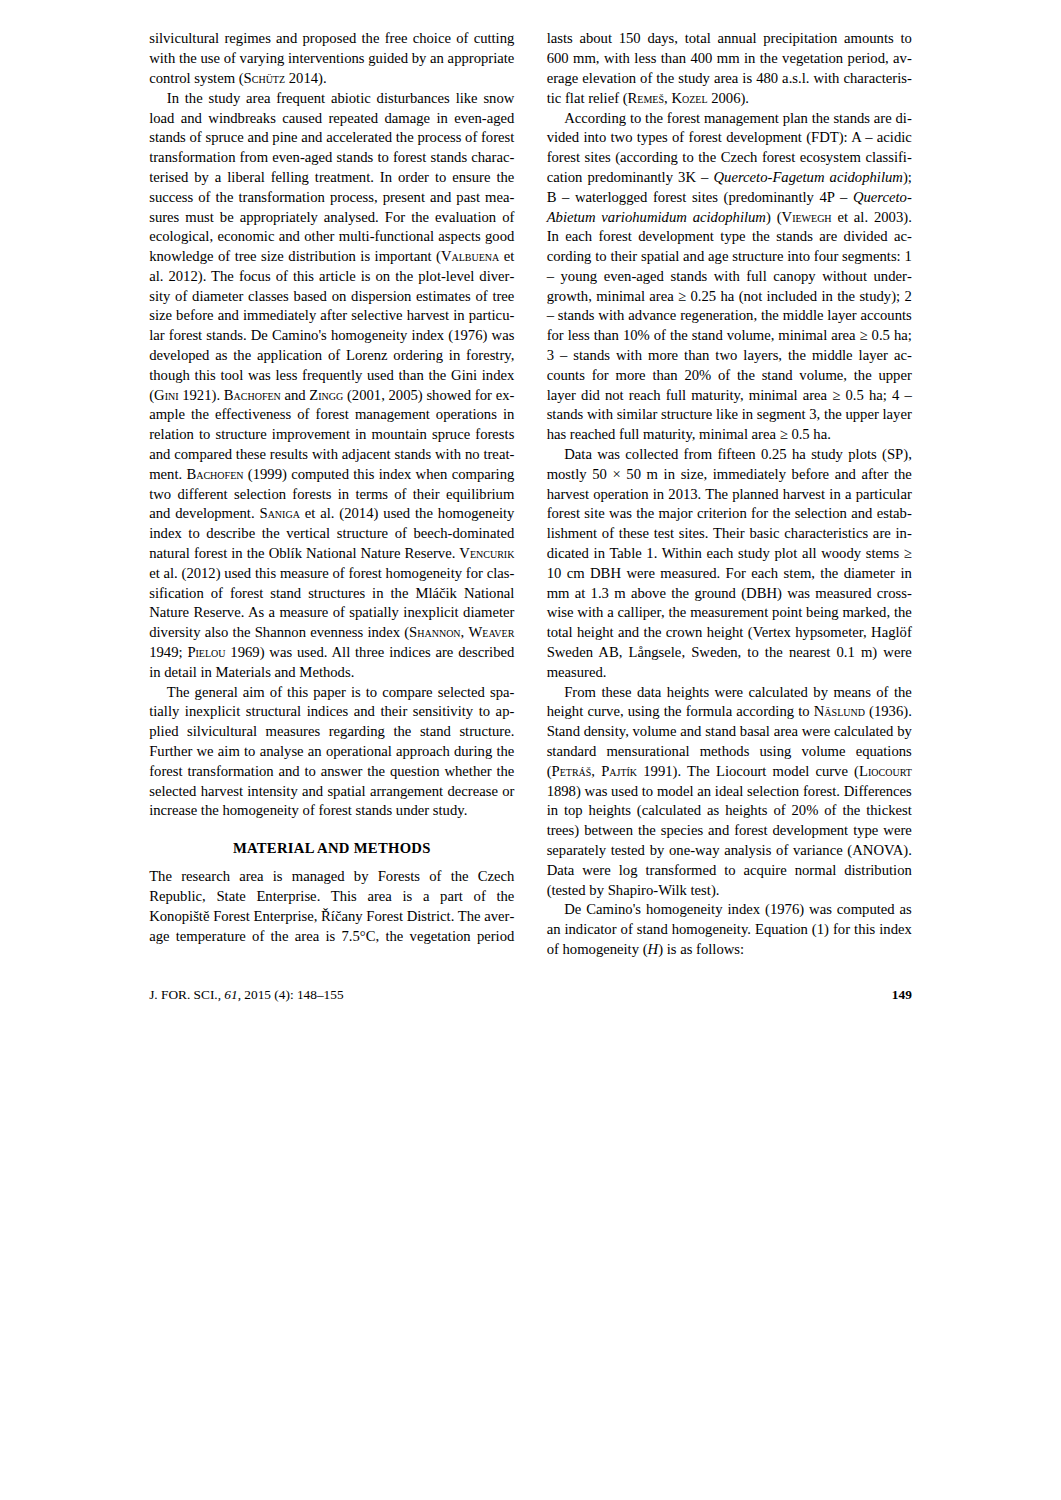silvicultural regimes and proposed the free choice of cutting with the use of varying interventions guided by an appropriate control system (Schütz 2014).
In the study area frequent abiotic disturbances like snow load and windbreaks caused repeated damage in even-aged stands of spruce and pine and accelerated the process of forest transformation from even-aged stands to forest stands characterised by a liberal felling treatment. In order to ensure the success of the transformation process, present and past measures must be appropriately analysed. For the evaluation of ecological, economic and other multi-functional aspects good knowledge of tree size distribution is important (Valbuena et al. 2012). The focus of this article is on the plot-level diversity of diameter classes based on dispersion estimates of tree size before and immediately after selective harvest in particular forest stands. De Camino's homogeneity index (1976) was developed as the application of Lorenz ordering in forestry, though this tool was less frequently used than the Gini index (Gini 1921). Bachofen and Zingg (2001, 2005) showed for example the effectiveness of forest management operations in relation to structure improvement in mountain spruce forests and compared these results with adjacent stands with no treatment. Bachofen (1999) computed this index when comparing two different selection forests in terms of their equilibrium and development. Saniga et al. (2014) used the homogeneity index to describe the vertical structure of beech-dominated natural forest in the Oblík National Nature Reserve. Vencurik et al. (2012) used this measure of forest homogeneity for classification of forest stand structures in the Mláčik National Nature Reserve. As a measure of spatially inexplicit diameter diversity also the Shannon evenness index (Shannon, Weaver 1949; Pielou 1969) was used. All three indices are described in detail in Materials and Methods.
The general aim of this paper is to compare selected spatially inexplicit structural indices and their sensitivity to applied silvicultural measures regarding the stand structure. Further we aim to analyse an operational approach during the forest transformation and to answer the question whether the selected harvest intensity and spatial arrangement decrease or increase the homogeneity of forest stands under study.
Material and Methods
The research area is managed by Forests of the Czech Republic, State Enterprise. This area is a part of the Konopiště Forest Enterprise, Říčany Forest District. The average temperature of the area is 7.5°C, the vegetation period lasts about 150 days, total annual precipitation amounts to 600 mm, with less than 400 mm in the vegetation period, average elevation of the study area is 480 a.s.l. with characteristic flat relief (Remeš, Kozel 2006).
According to the forest management plan the stands are divided into two types of forest development (FDT): A – acidic forest sites (according to the Czech forest ecosystem classification predominantly 3K – Querceto-Fagetum acidophilum); B – waterlogged forest sites (predominantly 4P – Querceto-Abietum variohumidum acidophilum) (Viewegh et al. 2003). In each forest development type the stands are divided according to their spatial and age structure into four segments: 1 – young even-aged stands with full canopy without undergrowth, minimal area ≥ 0.25 ha (not included in the study); 2 – stands with advance regeneration, the middle layer accounts for less than 10% of the stand volume, minimal area ≥ 0.5 ha; 3 – stands with more than two layers, the middle layer accounts for more than 20% of the stand volume, the upper layer did not reach full maturity, minimal area ≥ 0.5 ha; 4 – stands with similar structure like in segment 3, the upper layer has reached full maturity, minimal area ≥ 0.5 ha.
Data was collected from fifteen 0.25 ha study plots (SP), mostly 50 × 50 m in size, immediately before and after the harvest operation in 2013. The planned harvest in a particular forest site was the major criterion for the selection and establishment of these test sites. Their basic characteristics are indicated in Table 1. Within each study plot all woody stems ≥ 10 cm DBH were measured. For each stem, the diameter in mm at 1.3 m above the ground (DBH) was measured crosswise with a calliper, the measurement point being marked, the total height and the crown height (Vertex hypsometer, Haglöf Sweden AB, Långsele, Sweden, to the nearest 0.1 m) were measured.
From these data heights were calculated by means of the height curve, using the formula according to Näslund (1936). Stand density, volume and stand basal area were calculated by standard mensurational methods using volume equations (Petráš, Pajtík 1991). The Liocourt model curve (Liocourt 1898) was used to model an ideal selection forest. Differences in top heights (calculated as heights of 20% of the thickest trees) between the species and forest development type were separately tested by one-way analysis of variance (ANOVA). Data were log transformed to acquire normal distribution (tested by Shapiro-Wilk test).
De Camino's homogeneity index (1976) was computed as an indicator of stand homogeneity. Equation (1) for this index of homogeneity (H) is as follows:
J. FOR. SCI., 61, 2015 (4): 148–155
149